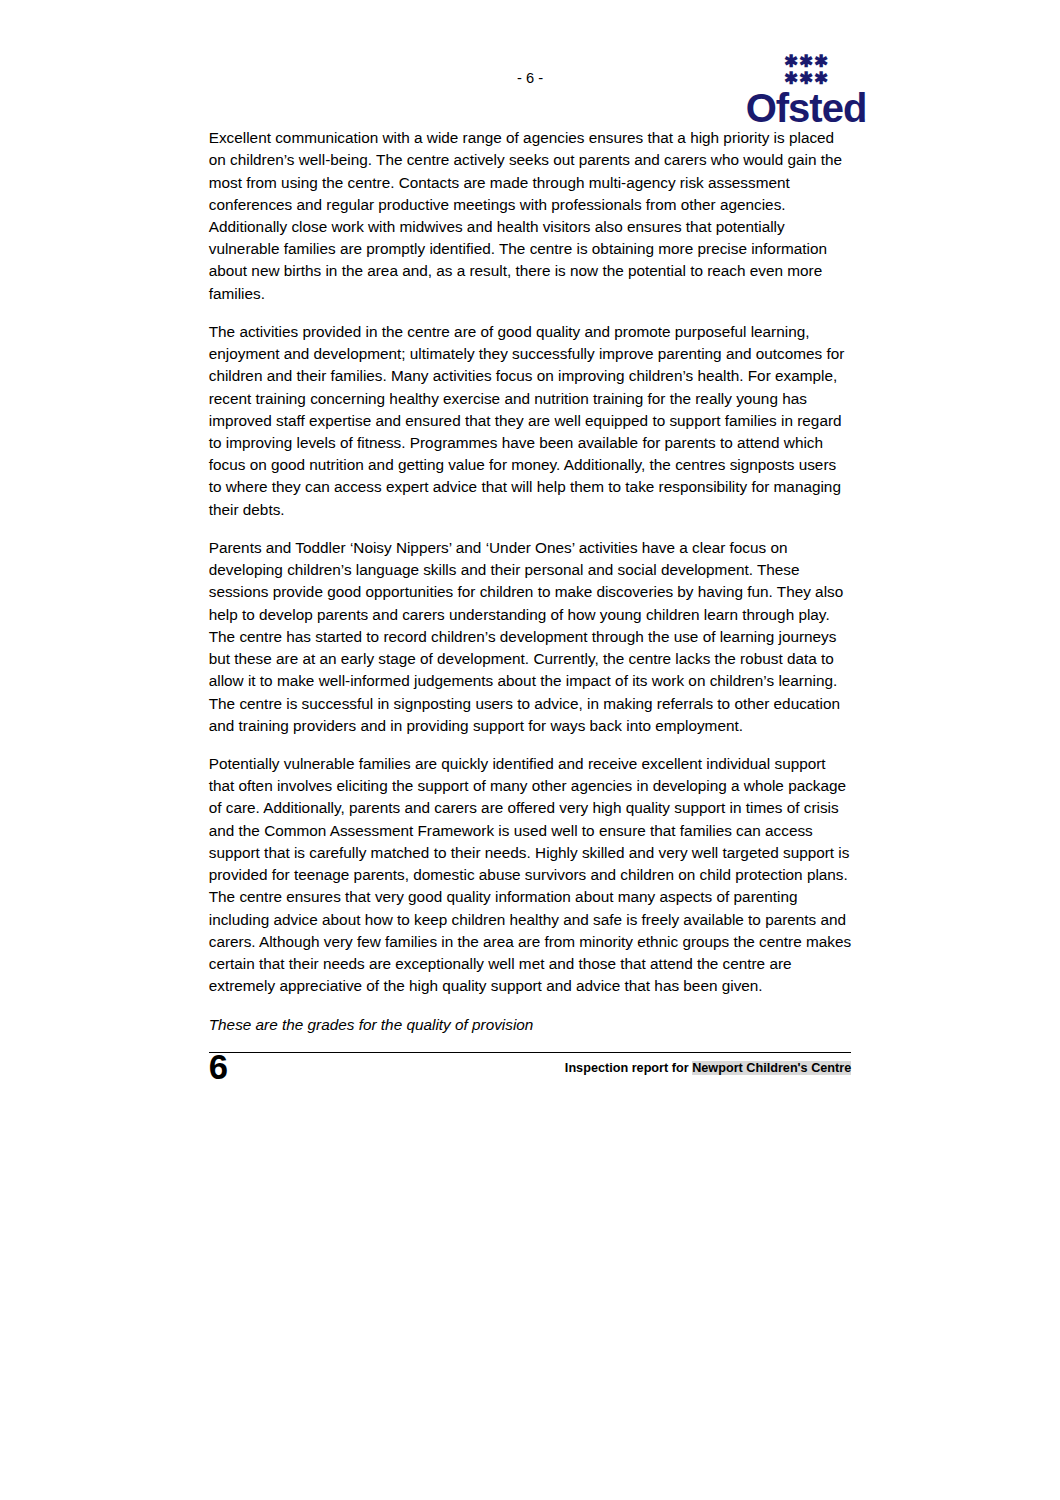- 6 -
✱✱✱
✱✱✱
Ofsted
Excellent communication with a wide range of agencies ensures that a high priority is placed on children’s well-being. The centre actively seeks out parents and carers who would gain the most from using the centre. Contacts are made through multi-agency risk assessment conferences and regular productive meetings with professionals from other agencies. Additionally close work with midwives and health visitors also ensures that potentially vulnerable families are promptly identified. The centre is obtaining more precise information about new births in the area and, as a result, there is now the potential to reach even more families.
The activities provided in the centre are of good quality and promote purposeful learning, enjoyment and development; ultimately they successfully improve parenting and outcomes for children and their families. Many activities focus on improving children’s health. For example, recent training concerning healthy exercise and nutrition training for the really young has improved staff expertise and ensured that they are well equipped to support families in regard to improving levels of fitness. Programmes have been available for parents to attend which focus on good nutrition and getting value for money. Additionally, the centres signposts users to where they can access expert advice that will help them to take responsibility for managing their debts.
Parents and Toddler ‘Noisy Nippers’ and ‘Under Ones’ activities have a clear focus on developing children’s language skills and their personal and social development. These sessions provide good opportunities for children to make discoveries by having fun. They also help to develop parents and carers understanding of how young children learn through play. The centre has started to record children’s development through the use of learning journeys but these are at an early stage of development. Currently, the centre lacks the robust data to allow it to make well-informed judgements about the impact of its work on children’s learning. The centre is successful in signposting users to advice, in making referrals to other education and training providers and in providing support for ways back into employment.
Potentially vulnerable families are quickly identified and receive excellent individual support that often involves eliciting the support of many other agencies in developing a whole package of care. Additionally, parents and carers are offered very high quality support in times of crisis and the Common Assessment Framework is used well to ensure that families can access support that is carefully matched to their needs. Highly skilled and very well targeted support is provided for teenage parents, domestic abuse survivors and children on child protection plans. The centre ensures that very good quality information about many aspects of parenting including advice about how to keep children healthy and safe is freely available to parents and carers. Although very few families in the area are from minority ethnic groups the centre makes certain that their needs are exceptionally well met and those that attend the centre are extremely appreciative of the high quality support and advice that has been given.
These are the grades for the quality of provision
6
Inspection report for Newport Children's Centre